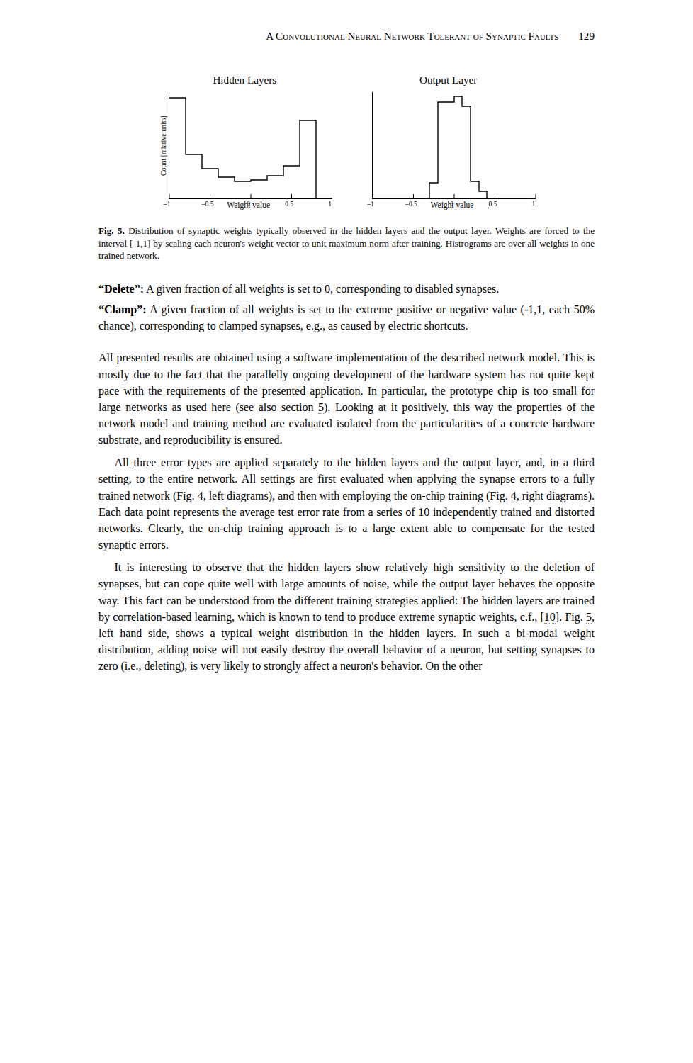A Convolutional Neural Network Tolerant of Synaptic Faults 129
Hidden Layers
Count [relative units]
–1 –0.5 0 0.5 1 Weight value
Output Layer
–1 –0.5 0 0.5 1 Weight value
Fig. 5. Distribution of synaptic weights typically observed in the hidden layers and the output layer. Weights are forced to the interval [-1,1] by scaling each neuron's weight vector to unit maximum norm after training. Histrograms are over all weights in one trained network.
“Delete”: A given fraction of all weights is set to 0, corresponding to disabled synapses.
“Clamp”: A given fraction of all weights is set to the extreme positive or negative value (-1,1, each 50% chance), corresponding to clamped synapses, e.g., as caused by electric shortcuts.
All presented results are obtained using a software implementation of the described network model. This is mostly due to the fact that the parallelly ongoing development of the hardware system has not quite kept pace with the requirements of the presented application. In particular, the prototype chip is too small for large networks as used here (see also section 5). Looking at it positively, this way the properties of the network model and training method are evaluated isolated from the particularities of a concrete hardware substrate, and reproducibility is ensured.
All three error types are applied separately to the hidden layers and the output layer, and, in a third setting, to the entire network. All settings are first evaluated when applying the synapse errors to a fully trained network (Fig. 4, left diagrams), and then with employing the on-chip training (Fig. 4, right diagrams). Each data point represents the average test error rate from a series of 10 independently trained and distorted networks. Clearly, the on-chip training approach is to a large extent able to compensate for the tested synaptic errors.
It is interesting to observe that the hidden layers show relatively high sensitivity to the deletion of synapses, but can cope quite well with large amounts of noise, while the output layer behaves the opposite way. This fact can be understood from the different training strategies applied: The hidden layers are trained by correlation-based learning, which is known to tend to produce extreme synaptic weights, c.f., [10]. Fig. 5, left hand side, shows a typical weight distribution in the hidden layers. In such a bi-modal weight distribution, adding noise will not easily destroy the overall behavior of a neuron, but setting synapses to zero (i.e., deleting), is very likely to strongly affect a neuron's behavior. On the other